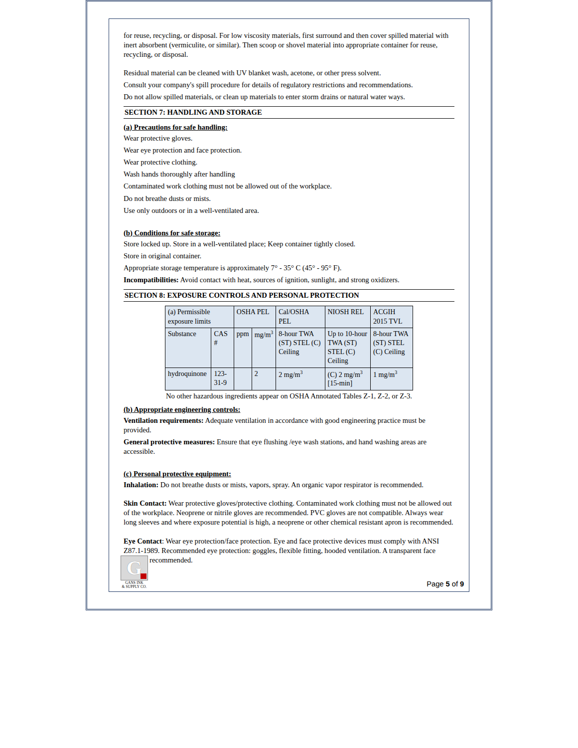for reuse, recycling, or disposal. For low viscosity materials, first surround and then cover spilled material with inert absorbent (vermiculite, or similar). Then scoop or shovel material into appropriate container for reuse, recycling, or disposal.
Residual material can be cleaned with UV blanket wash, acetone, or other press solvent.
Consult your company's spill procedure for details of regulatory restrictions and recommendations.
Do not allow spilled materials, or clean up materials to enter storm drains or natural water ways.
SECTION 7: HANDLING AND STORAGE
(a) Precautions for safe handling:
Wear protective gloves.
Wear eye protection and face protection.
Wear protective clothing.
Wash hands thoroughly after handling
Contaminated work clothing must not be allowed out of the workplace.
Do not breathe dusts or mists.
Use only outdoors or in a well-ventilated area.
(b) Conditions for safe storage:
Store locked up. Store in a well-ventilated place; Keep container tightly closed.
Store in original container.
Appropriate storage temperature is approximately 7° - 35° C (45° - 95° F).
Incompatibilities: Avoid contact with heat, sources of ignition, sunlight, and strong oxidizers.
SECTION 8: EXPOSURE CONTROLS AND PERSONAL PROTECTION
| (a) Permissible exposure limits | OSHA PEL | Cal/OSHA PEL | NIOSH REL | ACGIH 2015 TVL |
| Substance | CAS # | ppm | mg/m 3 | 8-hour TWA (ST) STEL (C) Ceiling | Up to 10-hour TWA (ST) STEL (C) Ceiling | 8-hour TWA (ST) STEL (C) Ceiling |
| hydroquinone | 123-31-9 | | 2 | 2 mg/m 3 | (C) 2 mg/m 3 [15-min] | 1 mg/m 3 |
No other hazardous ingredients appear on OSHA Annotated Tables Z-1, Z-2, or Z-3.
(b) Appropriate engineering controls:
Ventilation requirements: Adequate ventilation in accordance with good engineering practice must be provided.
General protective measures: Ensure that eye flushing /eye wash stations, and hand washing areas are accessible.
(c) Personal protective equipment:
Inhalation: Do not breathe dusts or mists, vapors, spray. An organic vapor respirator is recommended.
Skin Contact: Wear protective gloves/protective clothing. Contaminated work clothing must not be allowed out of the workplace. Neoprene or nitrile gloves are recommended. PVC gloves are not compatible. Always wear long sleeves and where exposure potential is high, a neoprene or other chemical resistant apron is recommended.
Eye Contact: Wear eye protection/face protection. Eye and face protective devices must comply with ANSI Z87.1-1989. Recommended eye protection: goggles, flexible fitting, hooded ventilation. A transparent face shield is recommended.
Page 5 of 9
G
GANS INK
& SUPPLY CO.